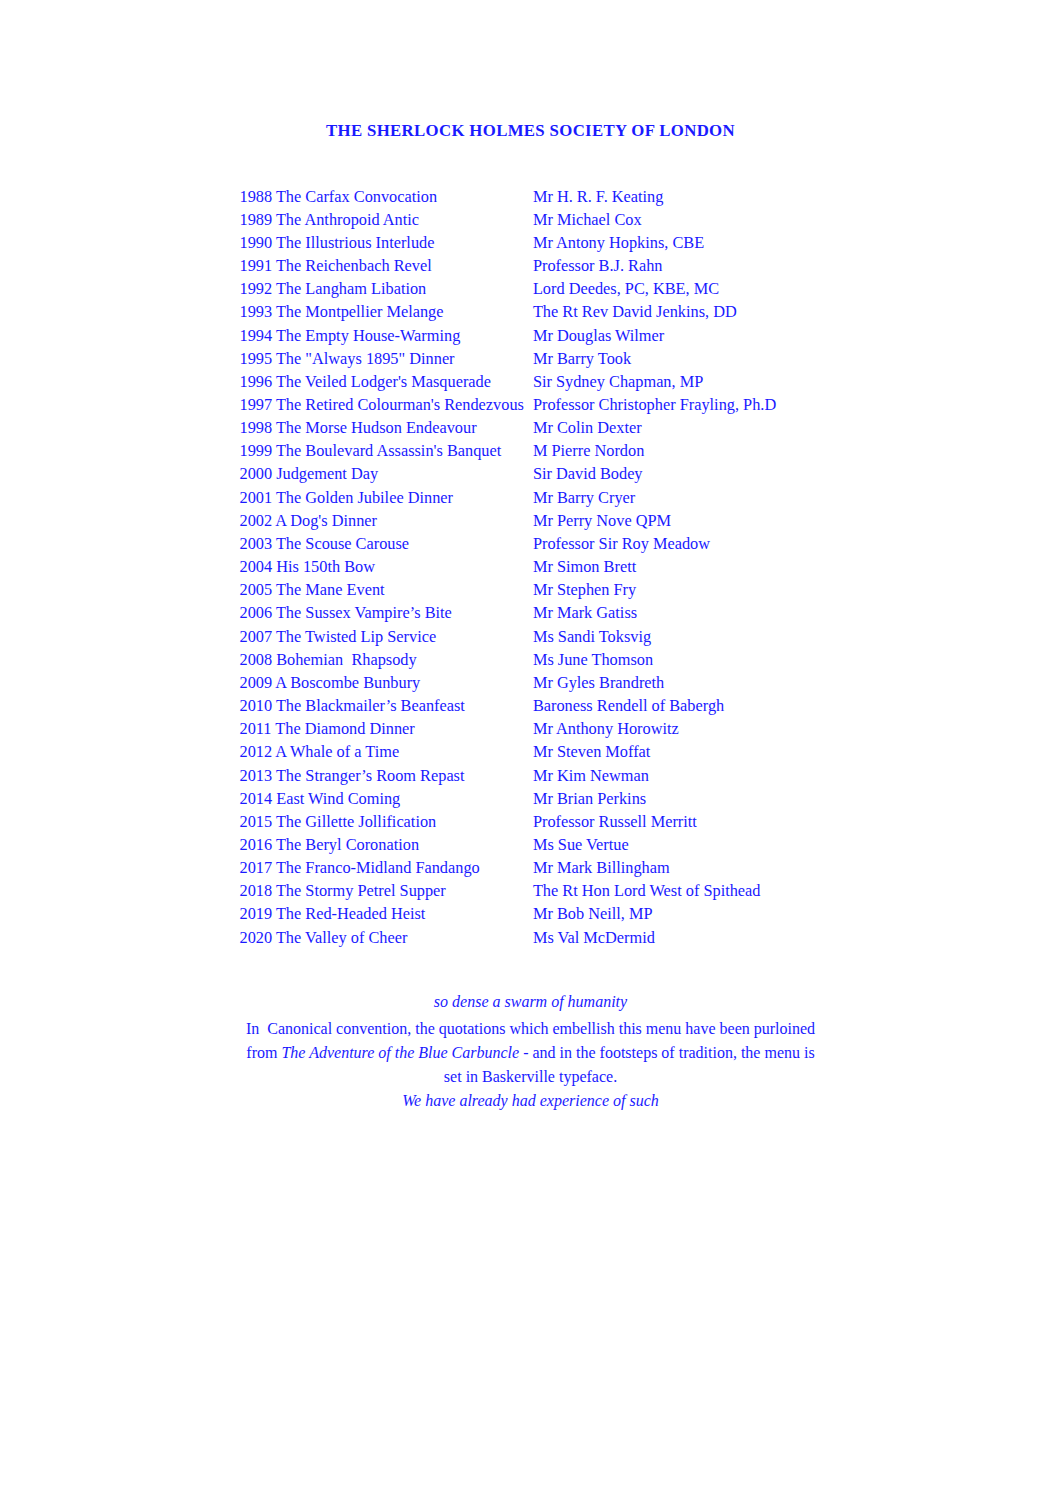The Sherlock Holmes Society of London
| 1988 The Carfax Convocation | Mr H. R. F. Keating |
| 1989 The Anthropoid Antic | Mr Michael Cox |
| 1990 The Illustrious Interlude | Mr Antony Hopkins, CBE |
| 1991 The Reichenbach Revel | Professor B.J. Rahn |
| 1992 The Langham Libation | Lord Deedes, PC, KBE, MC |
| 1993 The Montpellier Melange | The Rt Rev David Jenkins, DD |
| 1994 The Empty House-Warming | Mr Douglas Wilmer |
| 1995 The "Always 1895" Dinner | Mr Barry Took |
| 1996 The Veiled Lodger's Masquerade | Sir Sydney Chapman, MP |
| 1997 The Retired Colourman's Rendezvous | Professor Christopher Frayling, Ph.D |
| 1998 The Morse Hudson Endeavour | Mr Colin Dexter |
| 1999 The Boulevard Assassin's Banquet | M Pierre Nordon |
| 2000 Judgement Day | Sir David Bodey |
| 2001 The Golden Jubilee Dinner | Mr Barry Cryer |
| 2002 A Dog's Dinner | Mr Perry Nove QPM |
| 2003 The Scouse Carouse | Professor Sir Roy Meadow |
| 2004 His 150th Bow | Mr Simon Brett |
| 2005 The Mane Event | Mr Stephen Fry |
| 2006 The Sussex Vampire’s Bite | Mr Mark Gatiss |
| 2007 The Twisted Lip Service | Ms Sandi Toksvig |
| 2008 Bohemian Rhapsody | Ms June Thomson |
| 2009 A Boscombe Bunbury | Mr Gyles Brandreth |
| 2010 The Blackmailer’s Beanfeast | Baroness Rendell of Babergh |
| 2011 The Diamond Dinner | Mr Anthony Horowitz |
| 2012 A Whale of a Time | Mr Steven Moffat |
| 2013 The Stranger’s Room Repast | Mr Kim Newman |
| 2014 East Wind Coming | Mr Brian Perkins |
| 2015 The Gillette Jollification | Professor Russell Merritt |
| 2016 The Beryl Coronation | Ms Sue Vertue |
| 2017 The Franco-Midland Fandango | Mr Mark Billingham |
| 2018 The Stormy Petrel Supper | The Rt Hon Lord West of Spithead |
| 2019 The Red-Headed Heist | Mr Bob Neill, MP |
| 2020 The Valley of Cheer | Ms Val McDermid |
so dense a swarm of humanity In Canonical convention, the quotations which embellish this menu have been purloined from The Adventure of the Blue Carbuncle - and in the footsteps of tradition, the menu is set in Baskerville typeface. We have already had experience of such